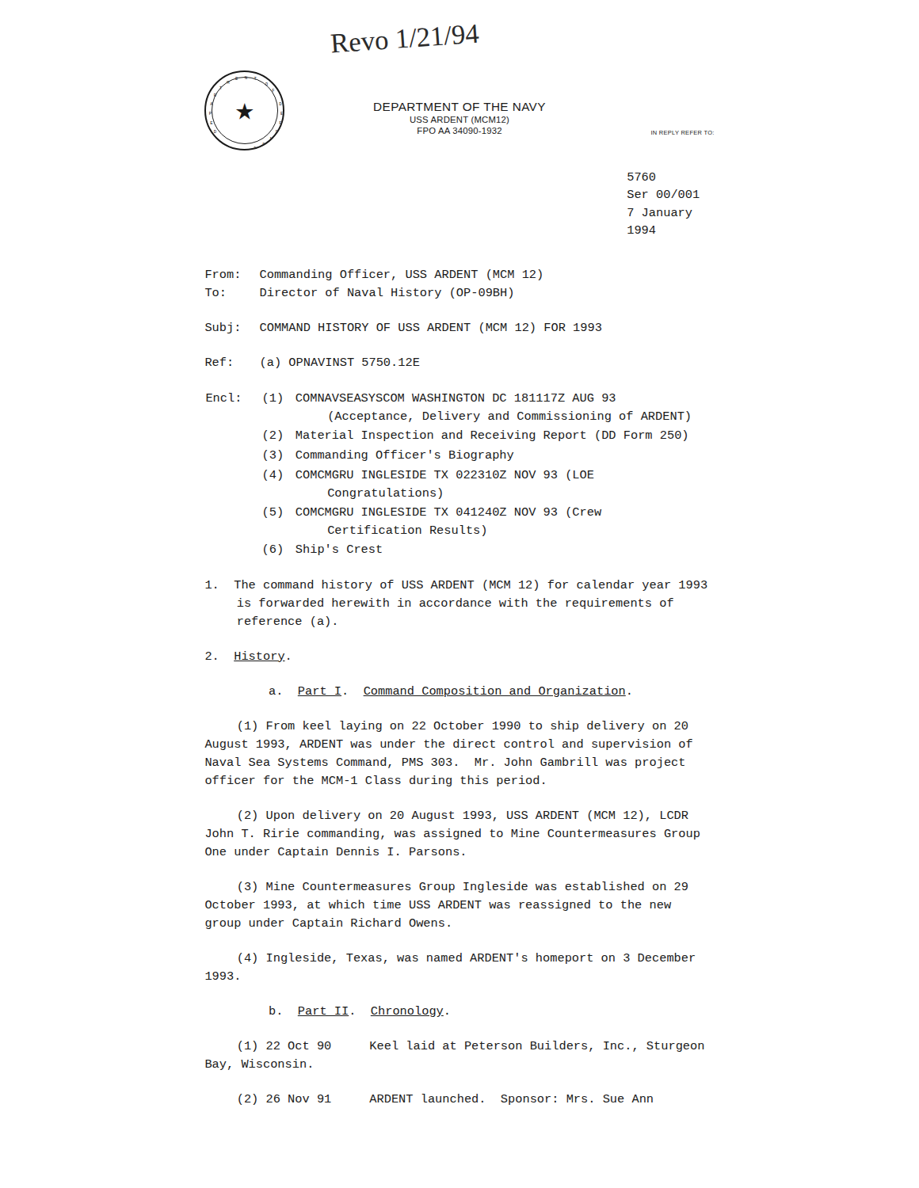Revo 1/21/94
★
D E P A R T M E N T O F D E F E N S E
DEPARTMENT OF THE NAVY
USS ARDENT (MCM12)
FPO AA 34090-1932
IN REPLY REFER TO:
5760
Ser 00/001
7 January 1994
| From: | Commanding Officer, USS ARDENT (MCM 12) |
| To: | Director of Naval History (OP-09BH) |
| Subj: | COMMAND HISTORY OF USS ARDENT (MCM 12) FOR 1993 |
| Ref: | (a) OPNAVINST 5750.12E |
| Encl: | (1) | COMNAVSEASYSCOM WASHINGTON DC 181117Z AUG 93 (Acceptance, Delivery and Commissioning of ARDENT) |
| | (2) | Material Inspection and Receiving Report (DD Form 250) |
| | (3) | Commanding Officer's Biography |
| | (4) | COMCMGRU INGLESIDE TX 022310Z NOV 93 (LOE Congratulations) |
| | (5) | COMCMGRU INGLESIDE TX 041240Z NOV 93 (Crew Certification Results) |
| | (6) | Ship's Crest |
1. The command history of USS ARDENT (MCM 12) for calendar year 1993 is forwarded herewith in accordance with the requirements of reference (a).
2. History.
a. Part I. Command Composition and Organization.
(1) From keel laying on 22 October 1990 to ship delivery on 20 August 1993, ARDENT was under the direct control and supervision of Naval Sea Systems Command, PMS 303. Mr. John Gambrill was project officer for the MCM-1 Class during this period.
(2) Upon delivery on 20 August 1993, USS ARDENT (MCM 12), LCDR John T. Ririe commanding, was assigned to Mine Countermeasures Group One under Captain Dennis I. Parsons.
(3) Mine Countermeasures Group Ingleside was established on 29 October 1993, at which time USS ARDENT was reassigned to the new group under Captain Richard Owens.
(4) Ingleside, Texas, was named ARDENT's homeport on 3 December 1993.
b. Part II. Chronology.
(1) 22 Oct 90 Keel laid at Peterson Builders, Inc., Sturgeon Bay, Wisconsin.
(2) 26 Nov 91 ARDENT launched. Sponsor: Mrs. Sue Ann